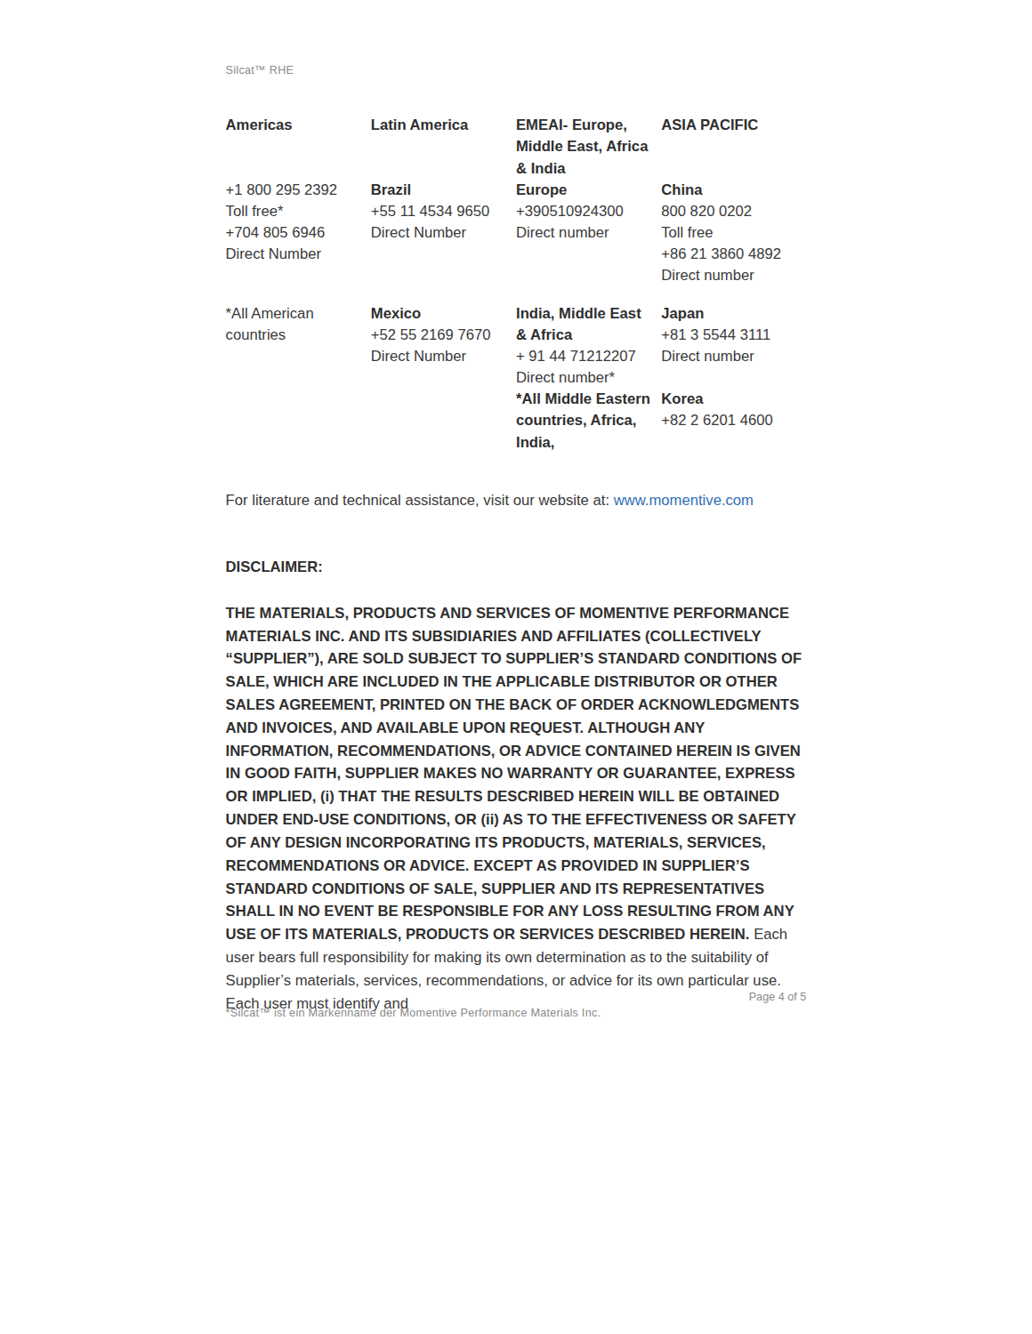Silcat™ RHE
| Americas | Latin America | EMEAI- Europe, Middle East, Africa & India | ASIA PACIFIC |
| +1 800 295 2392 Toll free* +704 805 6946 Direct Number | Brazil +55 11 4534 9650 Direct Number | Europe +390510924300 Direct number | China 800 820 0202 Toll free +86 21 3860 4892 Direct number |
| *All American countries | Mexico +52 55 2169 7670 Direct Number | India, Middle East & Africa + 91 44 71212207 Direct number* *All Middle Eastern countries, Africa, India, | Japan +81 3 5544 3111 Direct number Korea +82 2 6201 4600 |
For literature and technical assistance, visit our website at: www.momentive.com
DISCLAIMER:
THE MATERIALS, PRODUCTS AND SERVICES OF MOMENTIVE PERFORMANCE MATERIALS INC. AND ITS SUBSIDIARIES AND AFFILIATES (COLLECTIVELY “SUPPLIER”), ARE SOLD SUBJECT TO SUPPLIER’S STANDARD CONDITIONS OF SALE, WHICH ARE INCLUDED IN THE APPLICABLE DISTRIBUTOR OR OTHER SALES AGREEMENT, PRINTED ON THE BACK OF ORDER ACKNOWLEDGMENTS AND INVOICES, AND AVAILABLE UPON REQUEST. ALTHOUGH ANY INFORMATION, RECOMMENDATIONS, OR ADVICE CONTAINED HEREIN IS GIVEN IN GOOD FAITH, SUPPLIER MAKES NO WARRANTY OR GUARANTEE, EXPRESS OR IMPLIED, (i) THAT THE RESULTS DESCRIBED HEREIN WILL BE OBTAINED UNDER END-USE CONDITIONS, OR (ii) AS TO THE EFFECTIVENESS OR SAFETY OF ANY DESIGN INCORPORATING ITS PRODUCTS, MATERIALS, SERVICES, RECOMMENDATIONS OR ADVICE. EXCEPT AS PROVIDED IN SUPPLIER’S STANDARD CONDITIONS OF SALE, SUPPLIER AND ITS REPRESENTATIVES SHALL IN NO EVENT BE RESPONSIBLE FOR ANY LOSS RESULTING FROM ANY USE OF ITS MATERIALS, PRODUCTS OR SERVICES DESCRIBED HEREIN. Each user bears full responsibility for making its own determination as to the suitability of Supplier’s materials, services, recommendations, or advice for its own particular use. Each user must identify and
Page 4 of 5
*Silcat™ ist ein Markenname der Momentive Performance Materials Inc.